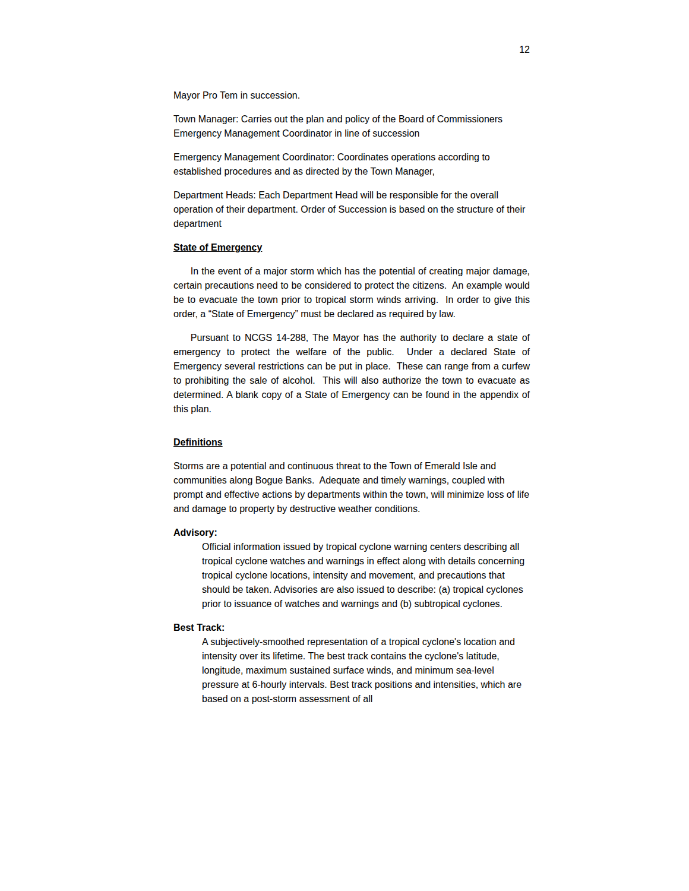12
Mayor Pro Tem in succession.
Town Manager: Carries out the plan and policy of the Board of Commissioners
Emergency Management Coordinator in line of succession
Emergency Management Coordinator: Coordinates operations according to established procedures and as directed by the Town Manager,
Department Heads: Each Department Head will be responsible for the overall operation of their department. Order of Succession is based on the structure of their department
State of Emergency
In the event of a major storm which has the potential of creating major damage, certain precautions need to be considered to protect the citizens. An example would be to evacuate the town prior to tropical storm winds arriving. In order to give this order, a “State of Emergency” must be declared as required by law.
Pursuant to NCGS 14-288, The Mayor has the authority to declare a state of emergency to protect the welfare of the public. Under a declared State of Emergency several restrictions can be put in place. These can range from a curfew to prohibiting the sale of alcohol. This will also authorize the town to evacuate as determined. A blank copy of a State of Emergency can be found in the appendix of this plan.
Definitions
Storms are a potential and continuous threat to the Town of Emerald Isle and communities along Bogue Banks. Adequate and timely warnings, coupled with prompt and effective actions by departments within the town, will minimize loss of life and damage to property by destructive weather conditions.
Advisory:
Official information issued by tropical cyclone warning centers describing all tropical cyclone watches and warnings in effect along with details concerning tropical cyclone locations, intensity and movement, and precautions that should be taken. Advisories are also issued to describe: (a) tropical cyclones prior to issuance of watches and warnings and (b) subtropical cyclones.
Best Track:
A subjectively-smoothed representation of a tropical cyclone's location and intensity over its lifetime. The best track contains the cyclone's latitude, longitude, maximum sustained surface winds, and minimum sea-level pressure at 6-hourly intervals. Best track positions and intensities, which are based on a post-storm assessment of all